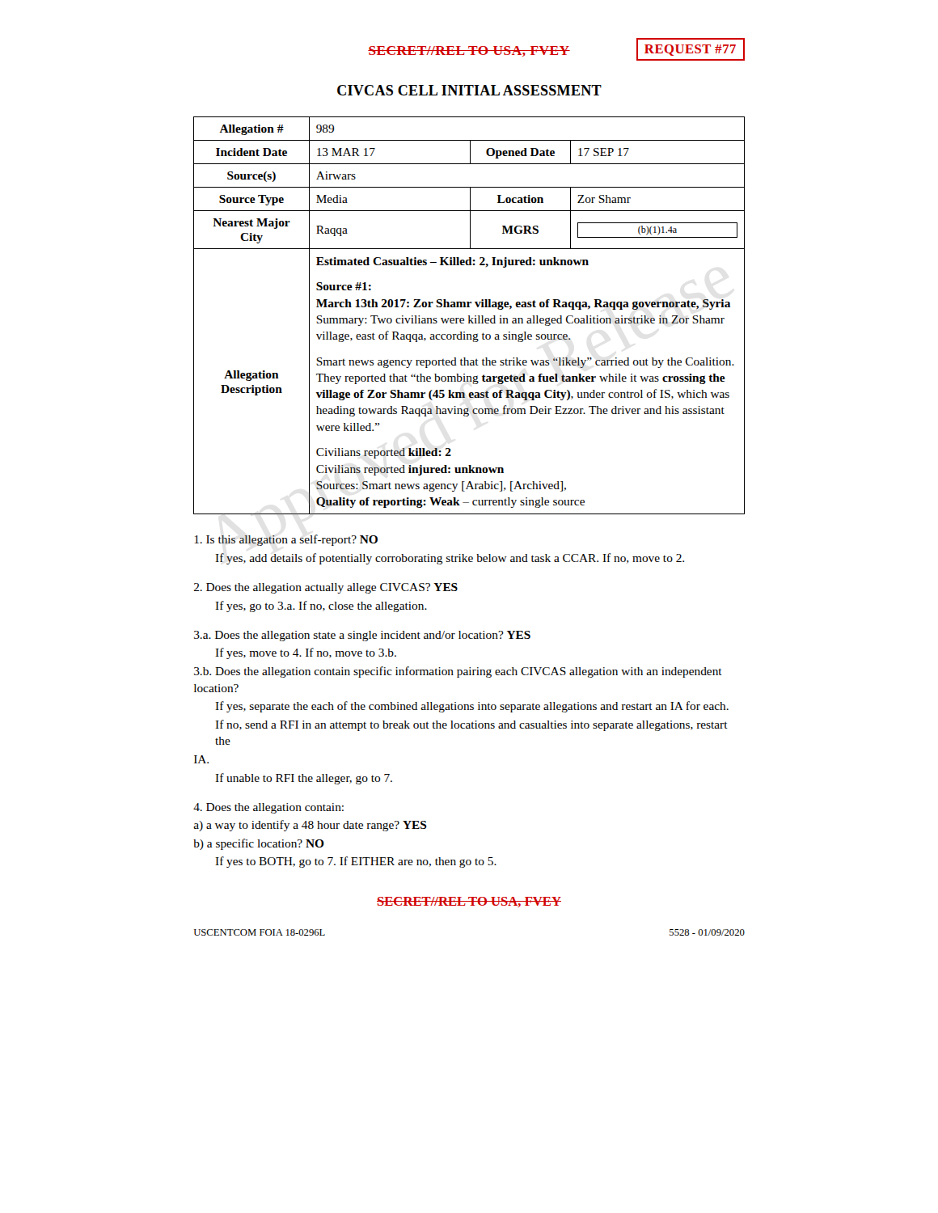Approved for Release
SECRET//REL TO USA, FVEY
REQUEST #77
CIVCAS CELL INITIAL ASSESSMENT
| Allegation # | 989 |
| Incident Date | 13 MAR 17 | Opened Date | 17 SEP 17 |
| Source(s) | Airwars |
| Source Type | Media | Location | Zor Shamr |
| Nearest Major City | Raqqa | MGRS | (b)(1)1.4a |
| Allegation Description | Estimated Casualties – Killed: 2, Injured: unknown Source #1: March 13th 2017: Zor Shamr village, east of Raqqa, Raqqa governorate, Syria Summary: Two civilians were killed in an alleged Coalition airstrike in Zor Shamr village, east of Raqqa, according to a single source. Smart news agency reported that the strike was “likely” carried out by the Coalition. They reported that “the bombing targeted a fuel tanker while it was crossing the village of Zor Shamr (45 km east of Raqqa City) , under control of IS, which was heading towards Raqqa having come from Deir Ezzor. The driver and his assistant were killed.” Civilians reported killed: 2 Civilians reported injured: unknown Sources: Smart news agency [Arabic], [Archived], Quality of reporting: Weak – currently single source |
1. Is this allegation a self-report? NO
If yes, add details of potentially corroborating strike below and task a CCAR. If no, move to 2.
2. Does the allegation actually allege CIVCAS? YES
If yes, go to 3.a. If no, close the allegation.
3.a. Does the allegation state a single incident and/or location? YES
If yes, move to 4. If no, move to 3.b.
3.b. Does the allegation contain specific information pairing each CIVCAS allegation with an independent location?
If yes, separate the each of the combined allegations into separate allegations and restart an IA for each.
If no, send a RFI in an attempt to break out the locations and casualties into separate allegations, restart the
IA.
If unable to RFI the alleger, go to 7.
4. Does the allegation contain:
a) a way to identify a 48 hour date range? YES
b) a specific location? NO
If yes to BOTH, go to 7. If EITHER are no, then go to 5.
SECRET//REL TO USA, FVEY
USCENTCOM FOIA 18-0296L 5528 - 01/09/2020